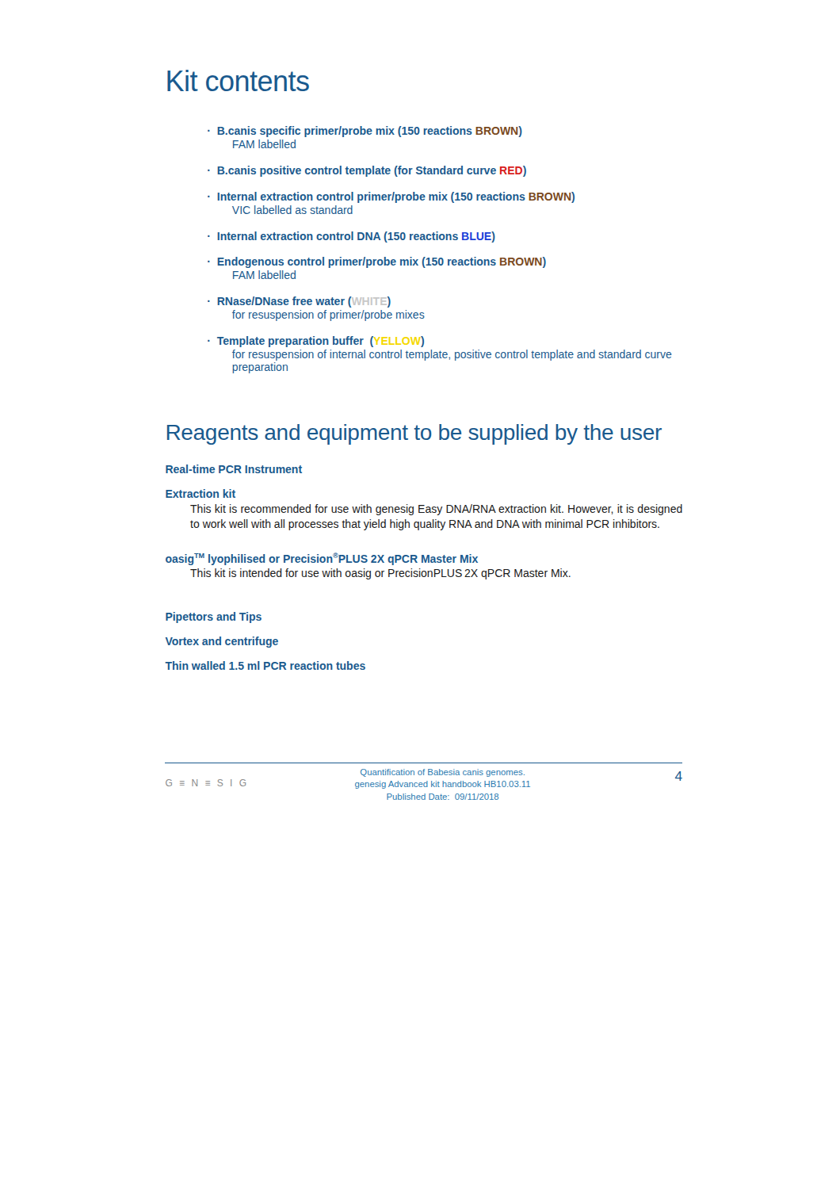Kit contents
· B.canis specific primer/probe mix (150 reactions BROWN)
FAM labelled
· B.canis positive control template (for Standard curve RED)
· Internal extraction control primer/probe mix (150 reactions BROWN)
VIC labelled as standard
· Internal extraction control DNA (150 reactions BLUE)
· Endogenous control primer/probe mix (150 reactions BROWN)
FAM labelled
· RNase/DNase free water (WHITE)
for resuspension of primer/probe mixes
· Template preparation buffer (YELLOW)
for resuspension of internal control template, positive control template and standard curve
preparation
Reagents and equipment to be supplied by the user
Real-time PCR Instrument
Extraction kit
This kit is recommended for use with genesig Easy DNA/RNA extraction kit. However, it is designed to work well with all processes that yield high quality RNA and DNA with minimal PCR inhibitors.
oasigTM lyophilised or Precision®PLUS 2X qPCR Master Mix
This kit is intended for use with oasig or PrecisionPLUS 2X qPCR Master Mix.
Pipettors and Tips
Vortex and centrifuge
Thin walled 1.5 ml PCR reaction tubes
G ≡ N ≡ S I G
Quantification of Babesia canis genomes.
genesig Advanced kit handbook HB10.03.11
Published Date: 09/11/2018
4